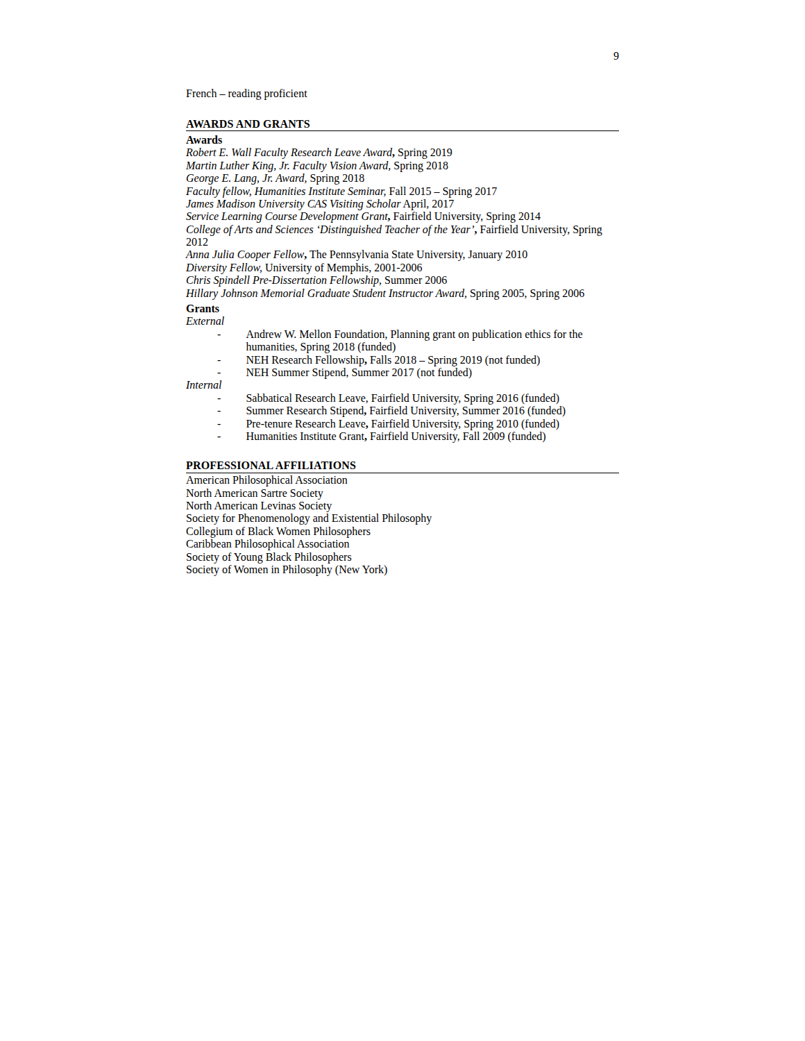9
French – reading proficient
Awards and Grants
Awards
Robert E. Wall Faculty Research Leave Award, Spring 2019
Martin Luther King, Jr. Faculty Vision Award, Spring 2018
George E. Lang, Jr. Award, Spring 2018
Faculty fellow, Humanities Institute Seminar, Fall 2015 – Spring 2017
James Madison University CAS Visiting Scholar April, 2017
Service Learning Course Development Grant, Fairfield University, Spring 2014
College of Arts and Sciences ‘Distinguished Teacher of the Year’, Fairfield University, Spring 2012
Anna Julia Cooper Fellow, The Pennsylvania State University, January 2010
Diversity Fellow, University of Memphis, 2001-2006
Chris Spindell Pre-Dissertation Fellowship, Summer 2006
Hillary Johnson Memorial Graduate Student Instructor Award, Spring 2005, Spring 2006
Grants
External
Andrew W. Mellon Foundation, Planning grant on publication ethics for the humanities, Spring 2018 (funded)
NEH Research Fellowship, Falls 2018 – Spring 2019 (not funded)
NEH Summer Stipend, Summer 2017 (not funded)
Internal
Sabbatical Research Leave, Fairfield University, Spring 2016 (funded)
Summer Research Stipend, Fairfield University, Summer 2016 (funded)
Pre-tenure Research Leave, Fairfield University, Spring 2010 (funded)
Humanities Institute Grant, Fairfield University, Fall 2009 (funded)
Professional Affiliations
American Philosophical Association
North American Sartre Society
North American Levinas Society
Society for Phenomenology and Existential Philosophy
Collegium of Black Women Philosophers
Caribbean Philosophical Association
Society of Young Black Philosophers
Society of Women in Philosophy (New York)